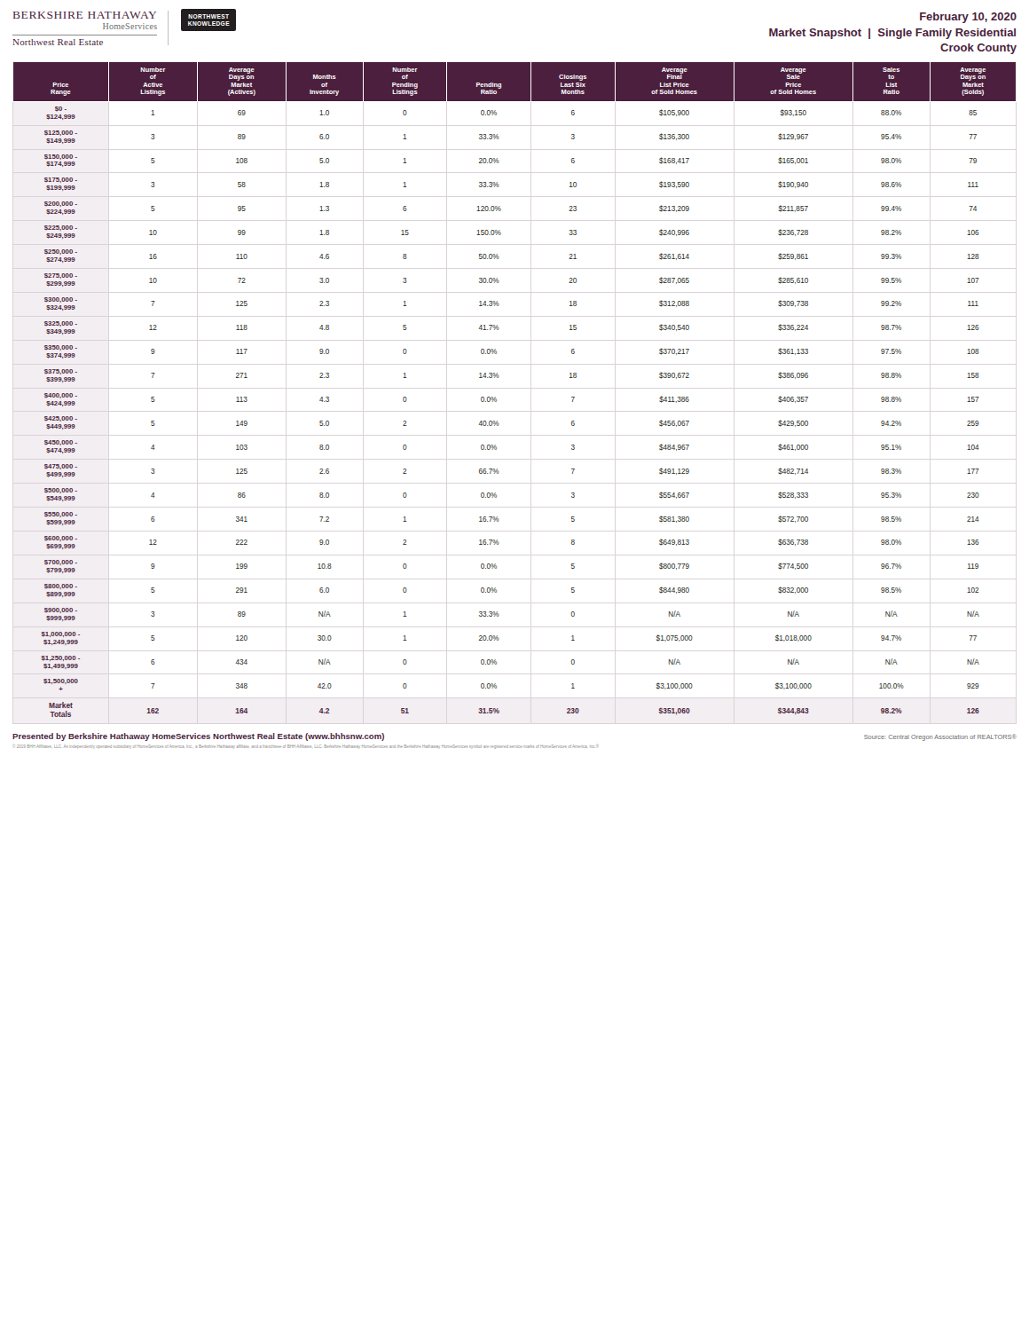BERKSHIRE HATHAWAY
HomeServices
Northwest Real Estate
NORTHWEST
KNOWLEDGE
February 10, 2020
Market Snapshot | Single Family Residential
Crook County
| Price Range | Number of Active Listings | Average Days on Market (Actives) | Months of Inventory | Number of Pending Listings | Pending Ratio | Closings Last Six Months | Average Final List Price of Sold Homes | Average Sale Price of Sold Homes | Sales to List Ratio | Average Days on Market (Solds) |
| --- | --- | --- | --- | --- | --- | --- | --- | --- | --- | --- |
| $0 - $124,999 | 1 | 69 | 1.0 | 0 | 0.0% | 6 | $105,900 | $93,150 | 88.0% | 85 |
| $125,000 - $149,999 | 3 | 89 | 6.0 | 1 | 33.3% | 3 | $136,300 | $129,967 | 95.4% | 77 |
| $150,000 - $174,999 | 5 | 108 | 5.0 | 1 | 20.0% | 6 | $168,417 | $165,001 | 98.0% | 79 |
| $175,000 - $199,999 | 3 | 58 | 1.8 | 1 | 33.3% | 10 | $193,590 | $190,940 | 98.6% | 111 |
| $200,000 - $224,999 | 5 | 95 | 1.3 | 6 | 120.0% | 23 | $213,209 | $211,857 | 99.4% | 74 |
| $225,000 - $249,999 | 10 | 99 | 1.8 | 15 | 150.0% | 33 | $240,996 | $236,728 | 98.2% | 106 |
| $250,000 - $274,999 | 16 | 110 | 4.6 | 8 | 50.0% | 21 | $261,614 | $259,861 | 99.3% | 128 |
| $275,000 - $299,999 | 10 | 72 | 3.0 | 3 | 30.0% | 20 | $287,065 | $285,610 | 99.5% | 107 |
| $300,000 - $324,999 | 7 | 125 | 2.3 | 1 | 14.3% | 18 | $312,088 | $309,738 | 99.2% | 111 |
| $325,000 - $349,999 | 12 | 118 | 4.8 | 5 | 41.7% | 15 | $340,540 | $336,224 | 98.7% | 126 |
| $350,000 - $374,999 | 9 | 117 | 9.0 | 0 | 0.0% | 6 | $370,217 | $361,133 | 97.5% | 108 |
| $375,000 - $399,999 | 7 | 271 | 2.3 | 1 | 14.3% | 18 | $390,672 | $386,096 | 98.8% | 158 |
| $400,000 - $424,999 | 5 | 113 | 4.3 | 0 | 0.0% | 7 | $411,386 | $406,357 | 98.8% | 157 |
| $425,000 - $449,999 | 5 | 149 | 5.0 | 2 | 40.0% | 6 | $456,067 | $429,500 | 94.2% | 259 |
| $450,000 - $474,999 | 4 | 103 | 8.0 | 0 | 0.0% | 3 | $484,967 | $461,000 | 95.1% | 104 |
| $475,000 - $499,999 | 3 | 125 | 2.6 | 2 | 66.7% | 7 | $491,129 | $482,714 | 98.3% | 177 |
| $500,000 - $549,999 | 4 | 86 | 8.0 | 0 | 0.0% | 3 | $554,667 | $528,333 | 95.3% | 230 |
| $550,000 - $599,999 | 6 | 341 | 7.2 | 1 | 16.7% | 5 | $581,380 | $572,700 | 98.5% | 214 |
| $600,000 - $699,999 | 12 | 222 | 9.0 | 2 | 16.7% | 8 | $649,813 | $636,738 | 98.0% | 136 |
| $700,000 - $799,999 | 9 | 199 | 10.8 | 0 | 0.0% | 5 | $800,779 | $774,500 | 96.7% | 119 |
| $800,000 - $899,999 | 5 | 291 | 6.0 | 0 | 0.0% | 5 | $844,980 | $832,000 | 98.5% | 102 |
| $900,000 - $999,999 | 3 | 89 | N/A | 1 | 33.3% | 0 | N/A | N/A | N/A | N/A |
| $1,000,000 - $1,249,999 | 5 | 120 | 30.0 | 1 | 20.0% | 1 | $1,075,000 | $1,018,000 | 94.7% | 77 |
| $1,250,000 - $1,499,999 | 6 | 434 | N/A | 0 | 0.0% | 0 | N/A | N/A | N/A | N/A |
| $1,500,000 + | 7 | 348 | 42.0 | 0 | 0.0% | 1 | $3,100,000 | $3,100,000 | 100.0% | 929 |
| Market Totals | 162 | 164 | 4.2 | 51 | 31.5% | 230 | $351,060 | $344,843 | 98.2% | 126 |
Presented by Berkshire Hathaway HomeServices Northwest Real Estate (www.bhhsnw.com)
Source: Central Oregon Association of REALTORS®
© 2019 BHH Affiliates, LLC. An independently operated subsidiary of HomeServices of America, Inc., a Berkshire Hathaway affiliate, and a franchisee of BHH Affiliates, LLC. Berkshire Hathaway HomeServices and the Berkshire Hathaway HomeServices symbol are registered service marks of HomeServices of America, Inc.®